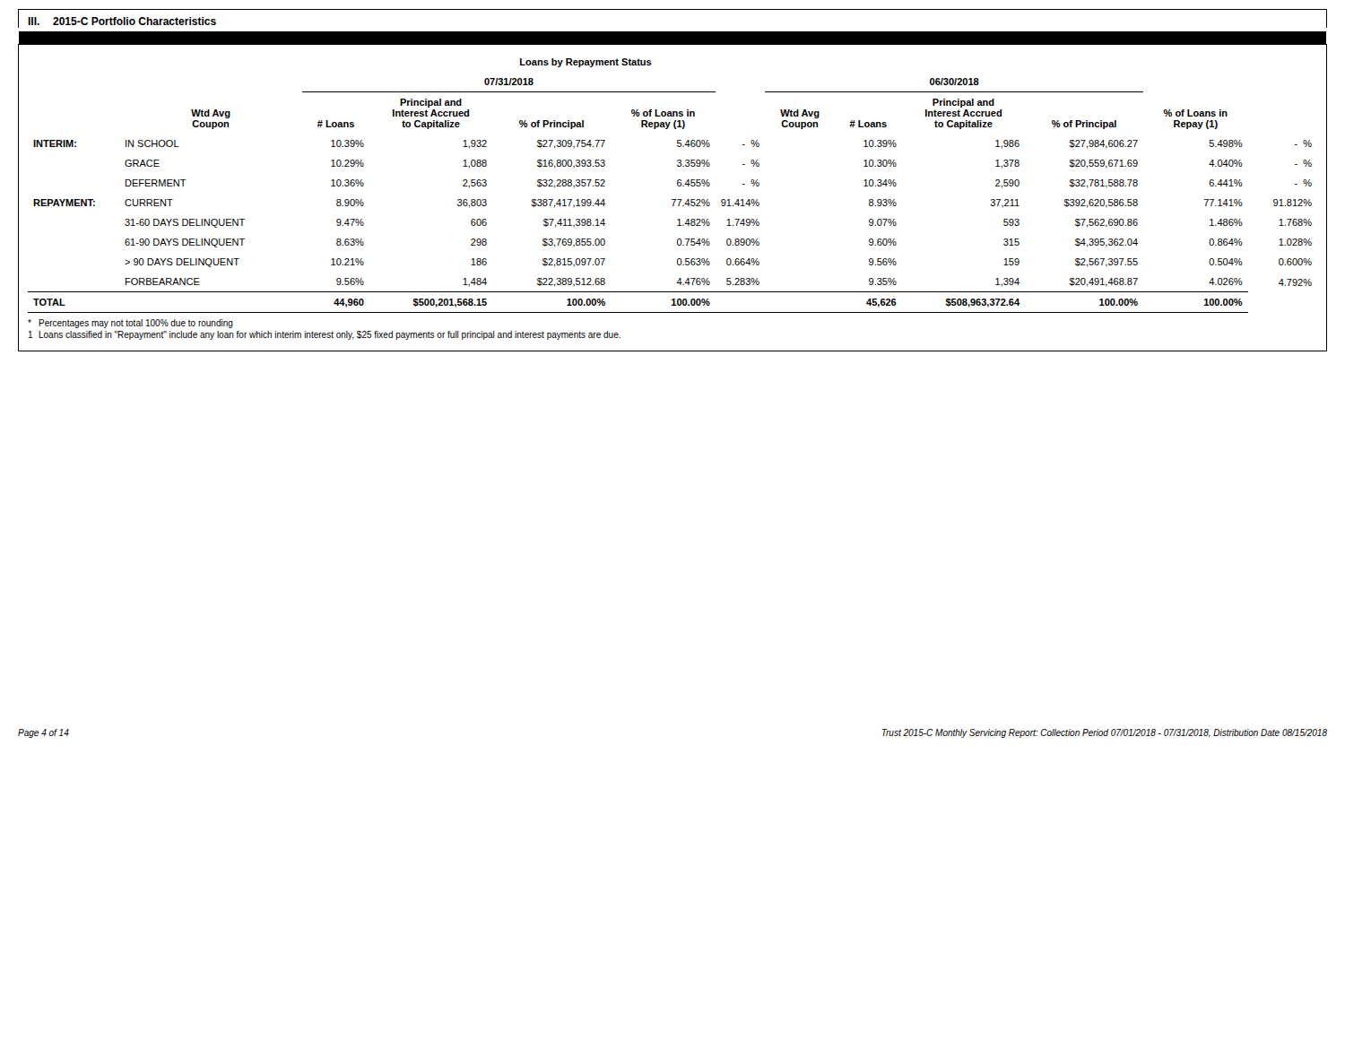III. 2015-C Portfolio Characteristics
| Loans by Repayment Status |
| | | 07/31/2018 | | 06/30/2018 |
| | Wtd Avg Coupon | # Loans | Principal and Interest Accrued to Capitalize | % of Principal | % of Loans in Repay (1) | | Wtd Avg Coupon | # Loans | Principal and Interest Accrued to Capitalize | % of Principal | % of Loans in Repay (1) |
| INTERIM: | IN SCHOOL | 10.39% | 1,932 | $27,309,754.77 | 5.460% | - % | | 10.39% | 1,986 | $27,984,606.27 | 5.498% | - % |
| | GRACE | 10.29% | 1,088 | $16,800,393.53 | 3.359% | - % | | 10.30% | 1,378 | $20,559,671.69 | 4.040% | - % |
| | DEFERMENT | 10.36% | 2,563 | $32,288,357.52 | 6.455% | - % | | 10.34% | 2,590 | $32,781,588.78 | 6.441% | - % |
| REPAYMENT: | CURRENT | 8.90% | 36,803 | $387,417,199.44 | 77.452% | 91.414% | | 8.93% | 37,211 | $392,620,586.58 | 77.141% | 91.812% |
| | 31-60 DAYS DELINQUENT | 9.47% | 606 | $7,411,398.14 | 1.482% | 1.749% | | 9.07% | 593 | $7,562,690.86 | 1.486% | 1.768% |
| | 61-90 DAYS DELINQUENT | 8.63% | 298 | $3,769,855.00 | 0.754% | 0.890% | | 9.60% | 315 | $4,395,362.04 | 0.864% | 1.028% |
| | > 90 DAYS DELINQUENT | 10.21% | 186 | $2,815,097.07 | 0.563% | 0.664% | | 9.56% | 159 | $2,567,397.55 | 0.504% | 0.600% |
| | FORBEARANCE | 9.56% | 1,484 | $22,389,512.68 | 4.476% | 5.283% | | 9.35% | 1,394 | $20,491,468.87 | 4.026% | 4.792% |
| TOTAL | | 44,960 | $500,201,568.15 | 100.00% | 100.00% | | | 45,626 | $508,963,372.64 | 100.00% | 100.00% |
*Percentages may not total 100% due to rounding
1 Loans classified in "Repayment" include any loan for which interim interest only, $25 fixed payments or full principal and interest payments are due.
Page 4 of 14
Trust 2015-C Monthly Servicing Report: Collection Period 07/01/2018 - 07/31/2018, Distribution Date 08/15/2018